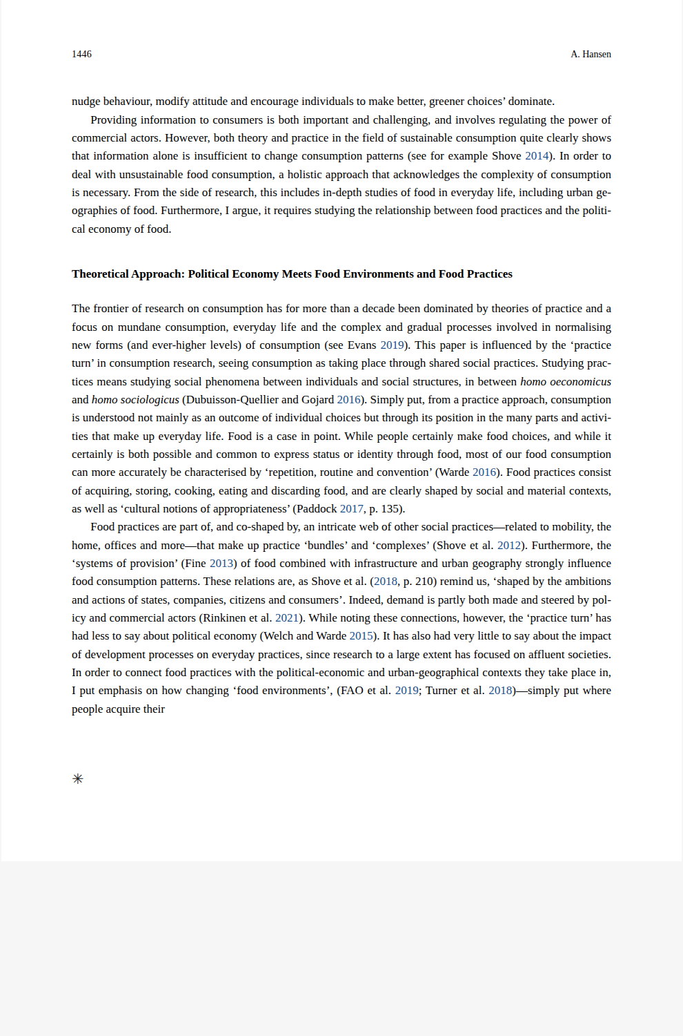1446 A. Hansen
nudge behaviour, modify attitude and encourage individuals to make better, greener choices’ dominate.
Providing information to consumers is both important and challenging, and involves regulating the power of commercial actors. However, both theory and practice in the field of sustainable consumption quite clearly shows that information alone is insufficient to change consumption patterns (see for example Shove 2014). In order to deal with unsustainable food consumption, a holistic approach that acknowledges the complexity of consumption is necessary. From the side of research, this includes in-depth studies of food in everyday life, including urban geographies of food. Furthermore, I argue, it requires studying the relationship between food practices and the political economy of food.
Theoretical Approach: Political Economy Meets Food Environments and Food Practices
The frontier of research on consumption has for more than a decade been dominated by theories of practice and a focus on mundane consumption, everyday life and the complex and gradual processes involved in normalising new forms (and ever-higher levels) of consumption (see Evans 2019). This paper is influenced by the ‘practice turn’ in consumption research, seeing consumption as taking place through shared social practices. Studying practices means studying social phenomena between individuals and social structures, in between homo oeconomicus and homo sociologicus (Dubuisson-Quellier and Gojard 2016). Simply put, from a practice approach, consumption is understood not mainly as an outcome of individual choices but through its position in the many parts and activities that make up everyday life. Food is a case in point. While people certainly make food choices, and while it certainly is both possible and common to express status or identity through food, most of our food consumption can more accurately be characterised by ‘repetition, routine and convention’ (Warde 2016). Food practices consist of acquiring, storing, cooking, eating and discarding food, and are clearly shaped by social and material contexts, as well as ‘cultural notions of appropriateness’ (Paddock 2017, p. 135).
Food practices are part of, and co-shaped by, an intricate web of other social practices—related to mobility, the home, offices and more—that make up practice ‘bundles’ and ‘complexes’ (Shove et al. 2012). Furthermore, the ‘systems of provision’ (Fine 2013) of food combined with infrastructure and urban geography strongly influence food consumption patterns. These relations are, as Shove et al. (2018, p. 210) remind us, ‘shaped by the ambitions and actions of states, companies, citizens and consumers’. Indeed, demand is partly both made and steered by policy and commercial actors (Rinkinen et al. 2021). While noting these connections, however, the ‘practice turn’ has had less to say about political economy (Welch and Warde 2015). It has also had very little to say about the impact of development processes on everyday practices, since research to a large extent has focused on affluent societies. In order to connect food practices with the political-economic and urban-geographical contexts they take place in, I put emphasis on how changing ‘food environments’, (FAO et al. 2019; Turner et al. 2018)—simply put where people acquire their
✳